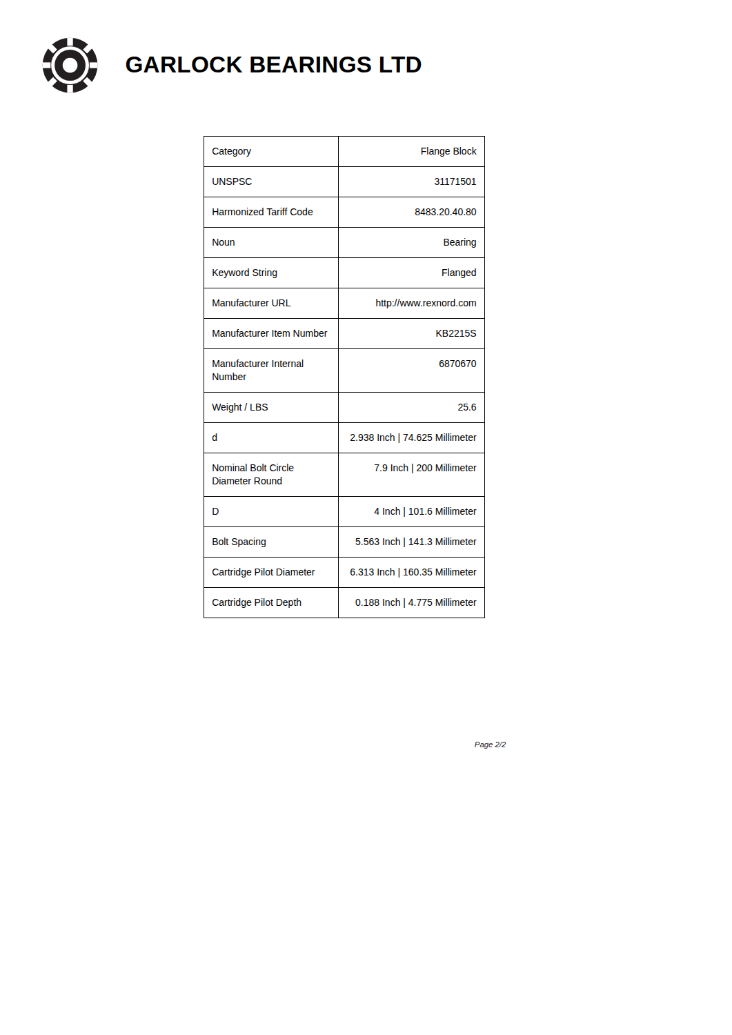GARLOCK BEARINGS LTD
| Category | Flange Block |
| UNSPSC | 31171501 |
| Harmonized Tariff Code | 8483.20.40.80 |
| Noun | Bearing |
| Keyword String | Flanged |
| Manufacturer URL | http://www.rexnord.com |
| Manufacturer Item Number | KB2215S |
| Manufacturer Internal Number | 6870670 |
| Weight / LBS | 25.6 |
| d | 2.938 Inch / 74.625 Millimeter |
| Nominal Bolt Circle Diameter Round | 7.9 Inch / 200 Millimeter |
| D | 4 Inch / 101.6 Millimeter |
| Bolt Spacing | 5.563 Inch / 141.3 Millimeter |
| Cartridge Pilot Diameter | 6.313 Inch / 160.35 Millimeter |
| Cartridge Pilot Depth | 0.188 Inch / 4.775 Millimeter |
Page 2/2